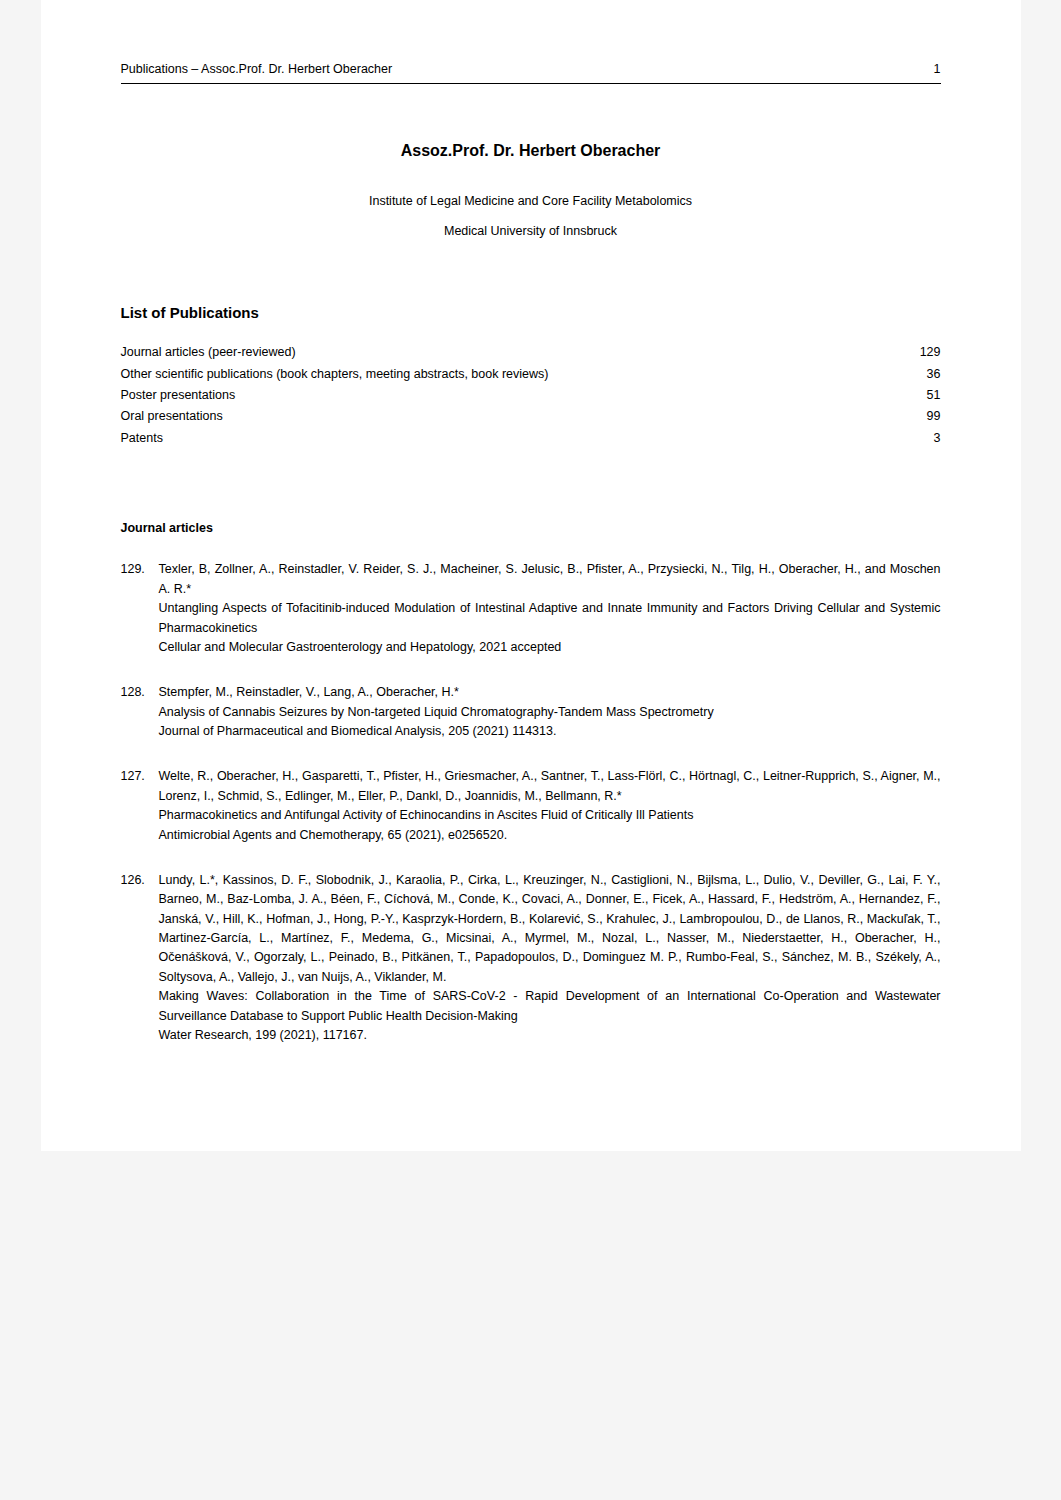Publications – Assoc.Prof. Dr. Herbert Oberacher 1
Assoz.Prof. Dr. Herbert Oberacher
Institute of Legal Medicine and Core Facility Metabolomics
Medical University of Innsbruck
List of Publications
| Journal articles (peer-reviewed) | 129 |
| Other scientific publications (book chapters, meeting abstracts, book reviews) | 36 |
| Poster presentations | 51 |
| Oral presentations | 99 |
| Patents | 3 |
Journal articles
129.
Texler, B, Zollner, A., Reinstadler, V. Reider, S. J., Macheiner, S. Jelusic, B., Pfister, A., Przysiecki, N., Tilg, H., Oberacher, H., and Moschen A. R.*
Untangling Aspects of Tofacitinib-induced Modulation of Intestinal Adaptive and Innate Immunity and Factors Driving Cellular and Systemic Pharmacokinetics
Cellular and Molecular Gastroenterology and Hepatology, 2021 accepted
128.
Stempfer, M., Reinstadler, V., Lang, A., Oberacher, H.*
Analysis of Cannabis Seizures by Non-targeted Liquid Chromatography-Tandem Mass Spectrometry
Journal of Pharmaceutical and Biomedical Analysis, 205 (2021) 114313.
127.
Welte, R., Oberacher, H., Gasparetti, T., Pfister, H., Griesmacher, A., Santner, T., Lass-Flörl, C., Hörtnagl, C., Leitner-Rupprich, S., Aigner, M., Lorenz, I., Schmid, S., Edlinger, M., Eller, P., Dankl, D., Joannidis, M., Bellmann, R.*
Pharmacokinetics and Antifungal Activity of Echinocandins in Ascites Fluid of Critically Ill Patients
Antimicrobial Agents and Chemotherapy, 65 (2021), e0256520.
126.
Lundy, L.*, Kassinos, D. F., Slobodnik, J., Karaolia, P., Cirka, L., Kreuzinger, N., Castiglioni, N., Bijlsma, L., Dulio, V., Deviller, G., Lai, F. Y., Barneo, M., Baz-Lomba, J. A., Béen, F., Cíchová, M., Conde, K., Covaci, A., Donner, E., Ficek, A., Hassard, F., Hedström, A., Hernandez, F., Janská, V., Hill, K., Hofman, J., Hong, P.-Y., Kasprzyk-Hordern, B., Kolarević, S., Krahulec, J., Lambropoulou, D., de Llanos, R., Mackuľak, T., Martinez-García, L., Martínez, F., Medema, G., Micsinai, A., Myrmel, M., Nozal, L., Nasser, M., Niederstaetter, H., Oberacher, H., Očenášková, V., Ogorzaly, L., Peinado, B., Pitkänen, T., Papadopoulos, D., Dominguez M. P., Rumbo-Feal, S., Sánchez, M. B., Székely, A., Soltysova, A., Vallejo, J., van Nuijs, A., Viklander, M.
Making Waves: Collaboration in the Time of SARS-CoV-2 - Rapid Development of an International Co-Operation and Wastewater Surveillance Database to Support Public Health Decision-Making
Water Research, 199 (2021), 117167.